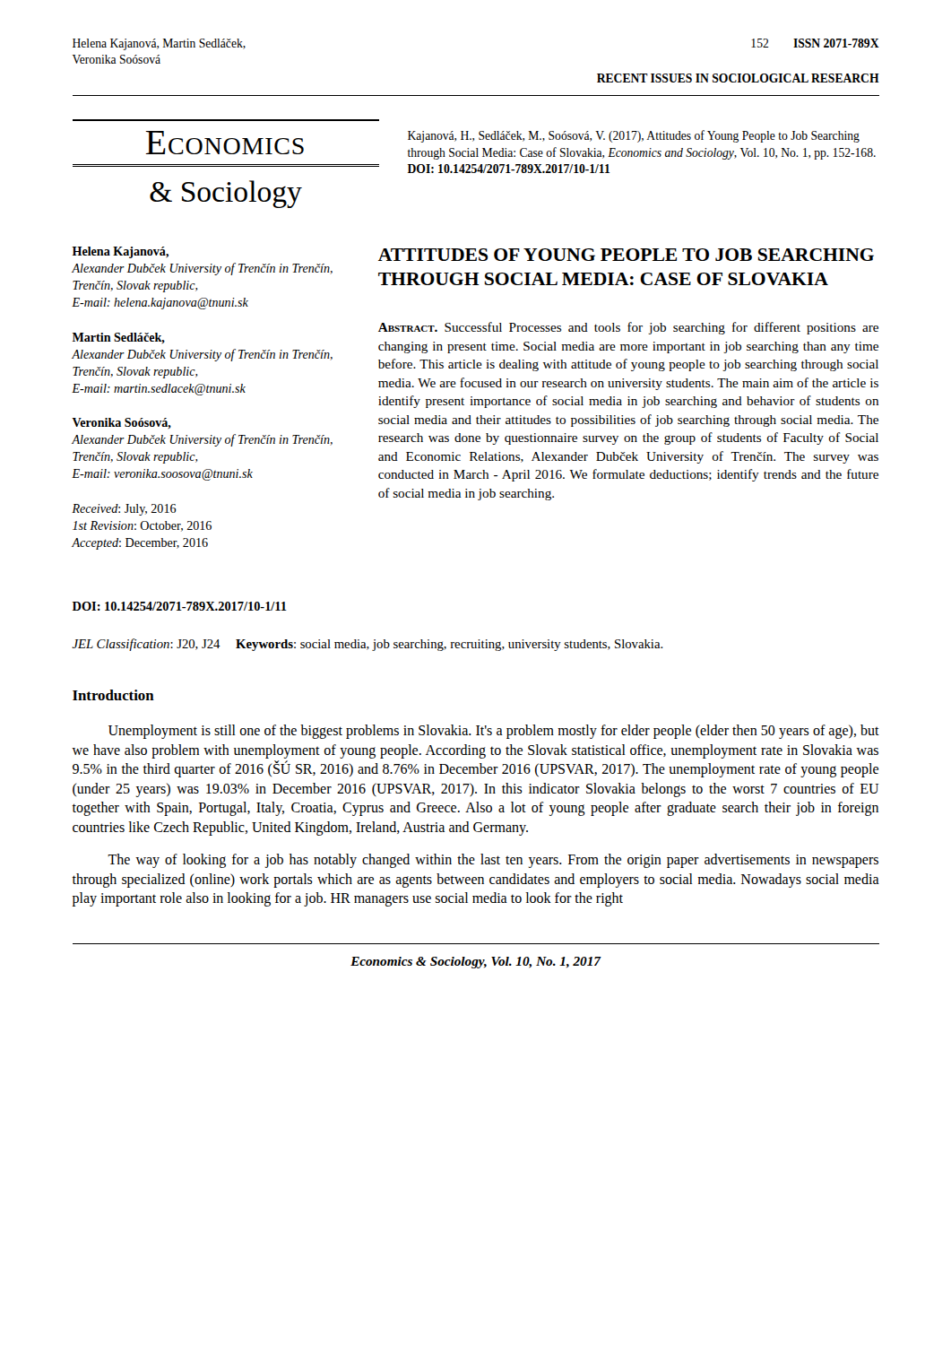Helena Kajanová, Martin Sedláček,
Veronika Soósová
152
ISSN 2071-789X
RECENT ISSUES IN SOCIOLOGICAL RESEARCH
Economics & Sociology
Kajanová, H., Sedláček, M., Soósová, V. (2017), Attitudes of Young People to Job Searching through Social Media: Case of Slovakia, Economics and Sociology, Vol. 10, No. 1, pp. 152-168. DOI: 10.14254/2071-789X.2017/10-1/11
Helena Kajanová,
Alexander Dubček University of Trenčín in Trenčín,
Trenčín, Slovak republic,
E-mail: helena.kajanova@tnuni.sk
Martin Sedláček,
Alexander Dubček University of Trenčín in Trenčín,
Trenčín, Slovak republic,
E-mail: martin.sedlacek@tnuni.sk
Veronika Soósová,
Alexander Dubček University of Trenčín in Trenčín,
Trenčín, Slovak republic,
E-mail: veronika.soosova@tnuni.sk
Received: July, 2016
1st Revision: October, 2016
Accepted: December, 2016
Attitudes of Young People to Job Searching through Social Media: Case of Slovakia
Abstract. Successful Processes and tools for job searching for different positions are changing in present time. Social media are more important in job searching than any time before. This article is dealing with attitude of young people to job searching through social media. We are focused in our research on university students. The main aim of the article is identify present importance of social media in job searching and behavior of students on social media and their attitudes to possibilities of job searching through social media. The research was done by questionnaire survey on the group of students of Faculty of Social and Economic Relations, Alexander Dubček University of Trenčín. The survey was conducted in March - April 2016. We formulate deductions; identify trends and the future of social media in job searching.
DOI: 10.14254/2071-789X.2017/10-1/11
JEL Classification: J20, J24
Keywords: social media, job searching, recruiting, university students, Slovakia.
Introduction
Unemployment is still one of the biggest problems in Slovakia. It's a problem mostly for elder people (elder then 50 years of age), but we have also problem with unemployment of young people. According to the Slovak statistical office, unemployment rate in Slovakia was 9.5% in the third quarter of 2016 (ŠÚ SR, 2016) and 8.76% in December 2016 (UPSVAR, 2017). The unemployment rate of young people (under 25 years) was 19.03% in December 2016 (UPSVAR, 2017). In this indicator Slovakia belongs to the worst 7 countries of EU together with Spain, Portugal, Italy, Croatia, Cyprus and Greece. Also a lot of young people after graduate search their job in foreign countries like Czech Republic, United Kingdom, Ireland, Austria and Germany.
The way of looking for a job has notably changed within the last ten years. From the origin paper advertisements in newspapers through specialized (online) work portals which are as agents between candidates and employers to social media. Nowadays social media play important role also in looking for a job. HR managers use social media to look for the right
Economics & Sociology, Vol. 10, No. 1, 2017